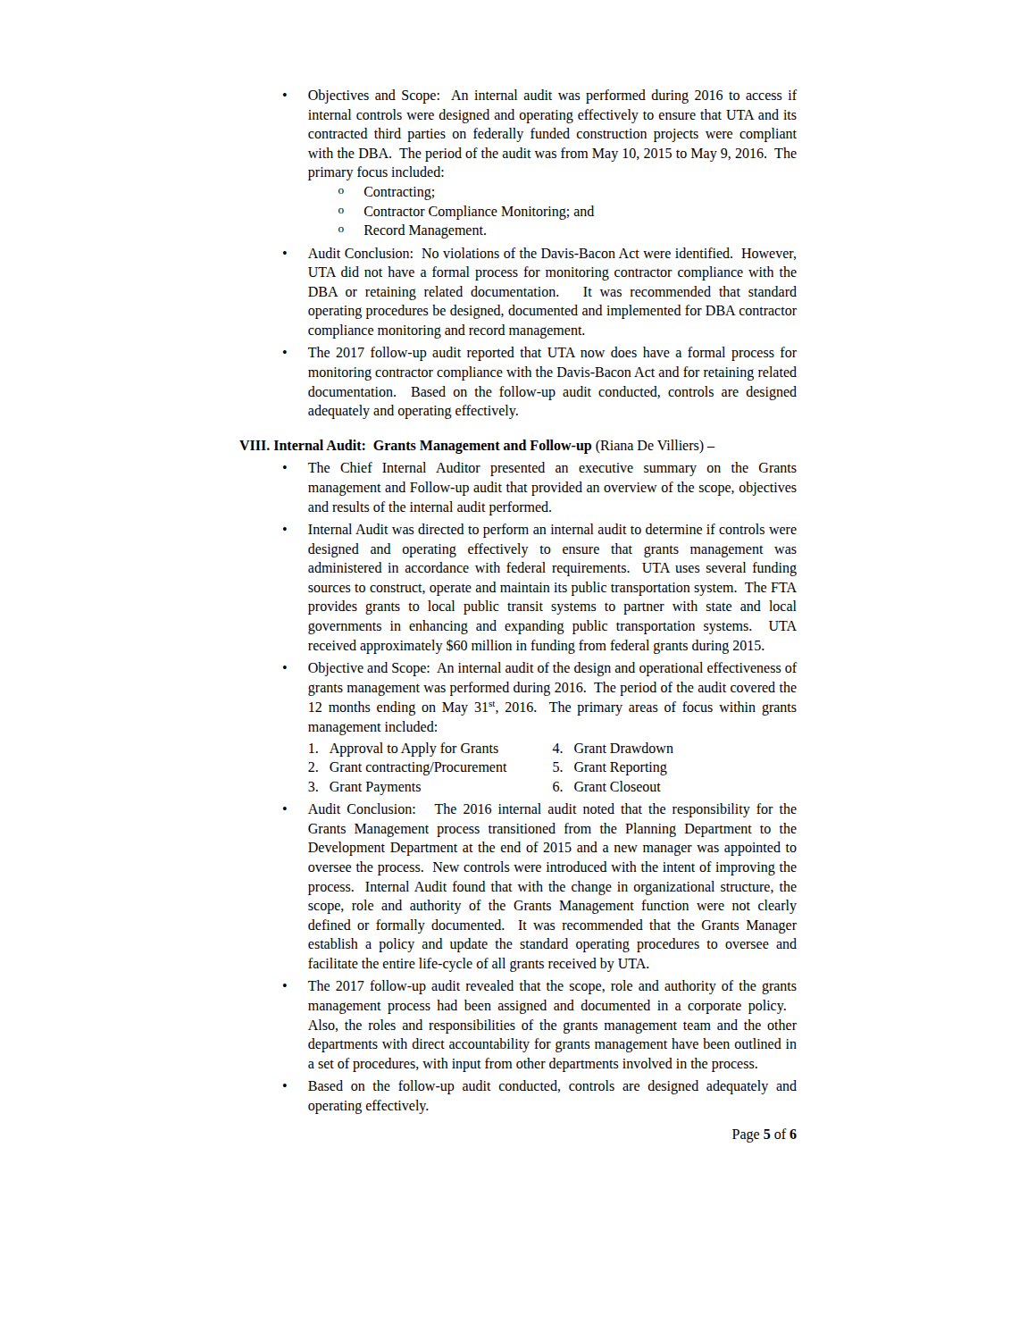Objectives and Scope: An internal audit was performed during 2016 to access if internal controls were designed and operating effectively to ensure that UTA and its contracted third parties on federally funded construction projects were compliant with the DBA. The period of the audit was from May 10, 2015 to May 9, 2016. The primary focus included:
Contracting;
Contractor Compliance Monitoring; and
Record Management.
Audit Conclusion: No violations of the Davis-Bacon Act were identified. However, UTA did not have a formal process for monitoring contractor compliance with the DBA or retaining related documentation. It was recommended that standard operating procedures be designed, documented and implemented for DBA contractor compliance monitoring and record management.
The 2017 follow-up audit reported that UTA now does have a formal process for monitoring contractor compliance with the Davis-Bacon Act and for retaining related documentation. Based on the follow-up audit conducted, controls are designed adequately and operating effectively.
VIII. Internal Audit: Grants Management and Follow-up (Riana De Villiers) –
The Chief Internal Auditor presented an executive summary on the Grants management and Follow-up audit that provided an overview of the scope, objectives and results of the internal audit performed.
Internal Audit was directed to perform an internal audit to determine if controls were designed and operating effectively to ensure that grants management was administered in accordance with federal requirements. UTA uses several funding sources to construct, operate and maintain its public transportation system. The FTA provides grants to local public transit systems to partner with state and local governments in enhancing and expanding public transportation systems. UTA received approximately $60 million in funding from federal grants during 2015.
Objective and Scope: An internal audit of the design and operational effectiveness of grants management was performed during 2016. The period of the audit covered the 12 months ending on May 31st, 2016. The primary areas of focus within grants management included:
1. Approval to Apply for Grants
4. Grant Drawdown
2. Grant contracting/Procurement
5. Grant Reporting
3. Grant Payments
6. Grant Closeout
Audit Conclusion: The 2016 internal audit noted that the responsibility for the Grants Management process transitioned from the Planning Department to the Development Department at the end of 2015 and a new manager was appointed to oversee the process. New controls were introduced with the intent of improving the process. Internal Audit found that with the change in organizational structure, the scope, role and authority of the Grants Management function were not clearly defined or formally documented. It was recommended that the Grants Manager establish a policy and update the standard operating procedures to oversee and facilitate the entire life-cycle of all grants received by UTA.
The 2017 follow-up audit revealed that the scope, role and authority of the grants management process had been assigned and documented in a corporate policy. Also, the roles and responsibilities of the grants management team and the other departments with direct accountability for grants management have been outlined in a set of procedures, with input from other departments involved in the process.
Based on the follow-up audit conducted, controls are designed adequately and operating effectively.
Page 5 of 6